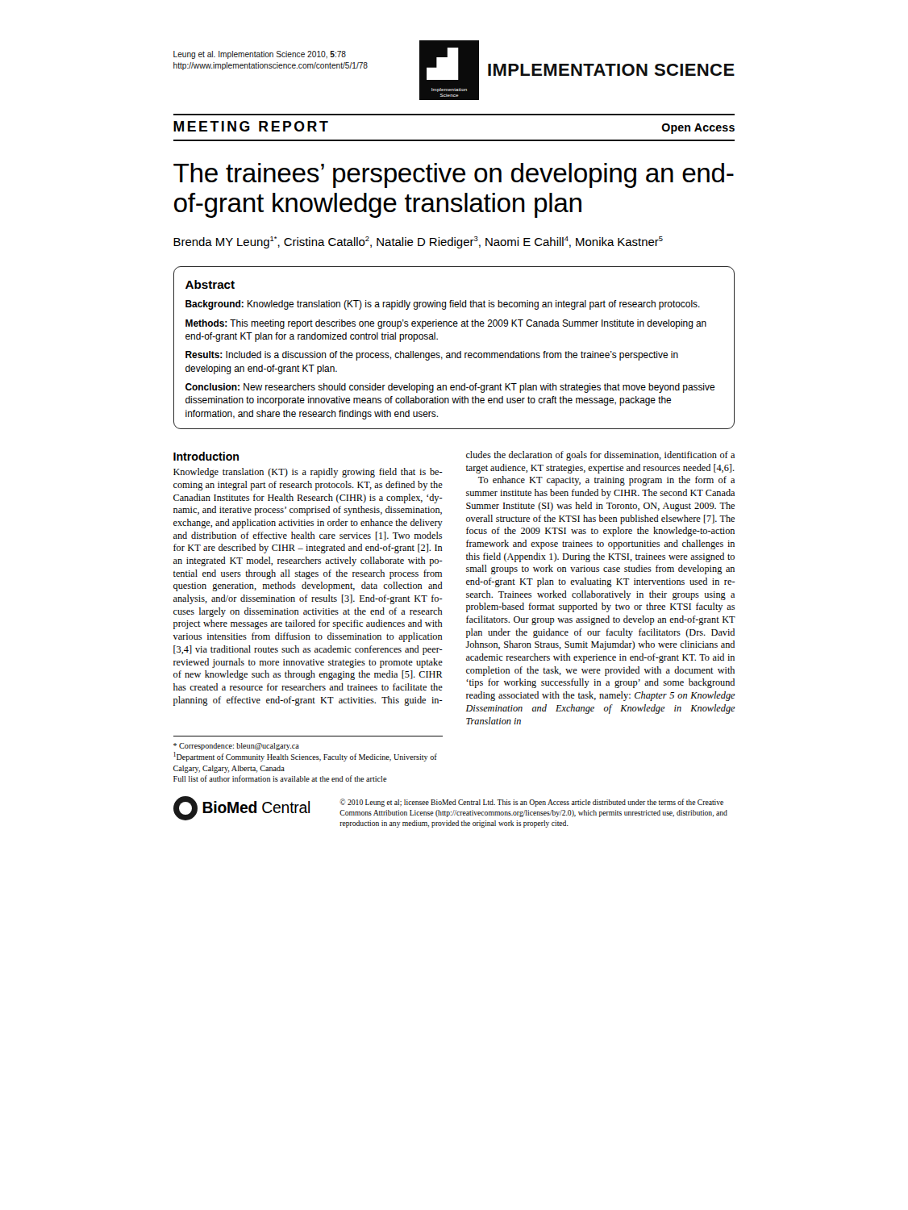Leung et al. Implementation Science 2010, 5:78
http://www.implementationscience.com/content/5/1/78
Implementation
Science
IMPLEMENTATION SCIENCE
MEETING REPORT
Open Access
The trainees’ perspective on developing an end-
of-grant knowledge translation plan
Brenda MY Leung1*, Cristina Catallo2, Natalie D Riediger3, Naomi E Cahill4, Monika Kastner5
Abstract
Background: Knowledge translation (KT) is a rapidly growing field that is becoming an integral part of research protocols.
Methods: This meeting report describes one group’s experience at the 2009 KT Canada Summer Institute in developing an end-of-grant KT plan for a randomized control trial proposal.
Results: Included is a discussion of the process, challenges, and recommendations from the trainee’s perspective in developing an end-of-grant KT plan.
Conclusion: New researchers should consider developing an end-of-grant KT plan with strategies that move beyond passive dissemination to incorporate innovative means of collaboration with the end user to craft the message, package the information, and share the research findings with end users.
Introduction
Knowledge translation (KT) is a rapidly growing field that is becoming an integral part of research protocols. KT, as defined by the Canadian Institutes for Health Research (CIHR) is a complex, ‘dynamic, and iterative process’ comprised of synthesis, dissemination, exchange, and application activities in order to enhance the delivery and distribution of effective health care services [1]. Two models for KT are described by CIHR – integrated and end-of-grant [2]. In an integrated KT model, researchers actively collaborate with potential end users through all stages of the research process from question generation, methods development, data collection and analysis, and/or dissemination of results [3]. End-of-grant KT focuses largely on dissemination activities at the end of a research project where messages are tailored for specific audiences and with various intensities from diffusion to dissemination to application [3,4] via traditional routes such as academic conferences and peer-reviewed journals to more innovative strategies to promote uptake of new knowledge such as through engaging the media [5]. CIHR has created a resource for researchers and trainees to facilitate the planning of effective end-of-grant KT activities. This guide includes the declaration of goals for dissemination, identification of a target audience, KT strategies, expertise and resources needed [4,6].
To enhance KT capacity, a training program in the form of a summer institute has been funded by CIHR. The second KT Canada Summer Institute (SI) was held in Toronto, ON, August 2009. The overall structure of the KTSI has been published elsewhere [7]. The focus of the 2009 KTSI was to explore the knowledge-to-action framework and expose trainees to opportunities and challenges in this field (Appendix 1). During the KTSI, trainees were assigned to small groups to work on various case studies from developing an end-of-grant KT plan to evaluating KT interventions used in research. Trainees worked collaboratively in their groups using a problem-based format supported by two or three KTSI faculty as facilitators. Our group was assigned to develop an end-of-grant KT plan under the guidance of our faculty facilitators (Drs. David Johnson, Sharon Straus, Sumit Majumdar) who were clinicians and academic researchers with experience in end-of-grant KT. To aid in completion of the task, we were provided with a document with ‘tips for working successfully in a group’ and some background reading associated with the task, namely: Chapter 5 on Knowledge Dissemination and Exchange of Knowledge in Knowledge Translation in
* Correspondence: bleun@ucalgary.ca
1Department of Community Health Sciences, Faculty of Medicine, University of Calgary, Calgary, Alberta, Canada
Full list of author information is available at the end of the article
BioMed Central
© 2010 Leung et al; licensee BioMed Central Ltd. This is an Open Access article distributed under the terms of the Creative Commons Attribution License (http://creativecommons.org/licenses/by/2.0), which permits unrestricted use, distribution, and reproduction in any medium, provided the original work is properly cited.